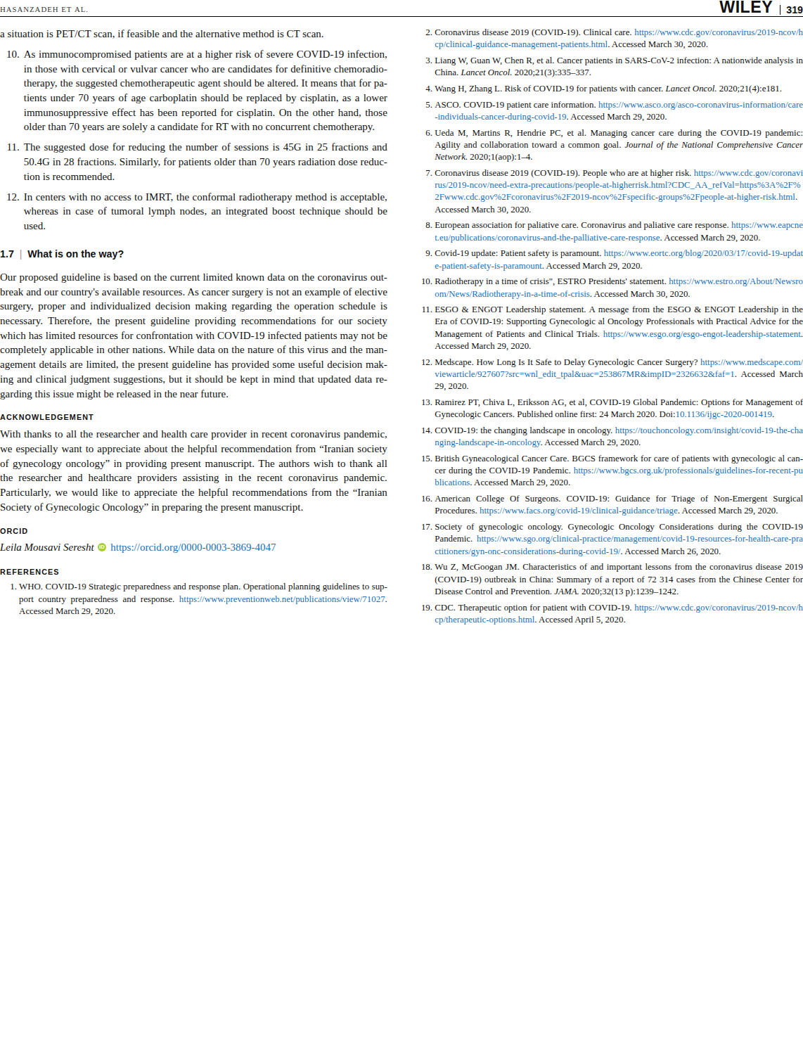Hasanzadeh et al.
WILEY
319
a situation is PET/CT scan, if feasible and the alternative method is CT scan.
As immunocompromised patients are at a higher risk of severe COVID-19 infection, in those with cervical or vulvar cancer who are candidates for definitive chemoradiotherapy, the suggested chemotherapeutic agent should be altered. It means that for patients under 70 years of age carboplatin should be replaced by cisplatin, as a lower immunosuppressive effect has been reported for cisplatin. On the other hand, those older than 70 years are solely a candidate for RT with no concurrent chemotherapy.
The suggested dose for reducing the number of sessions is 45G in 25 fractions and 50.4G in 28 fractions. Similarly, for patients older than 70 years radiation dose reduction is recommended.
In centers with no access to IMRT, the conformal radiotherapy method is acceptable, whereas in case of tumoral lymph nodes, an integrated boost technique should be used.
1.7|What is on the way?
Our proposed guideline is based on the current limited known data on the coronavirus outbreak and our country's available resources. As cancer surgery is not an example of elective surgery, proper and individualized decision making regarding the operation schedule is necessary. Therefore, the present guideline providing recommendations for our society which has limited resources for confrontation with COVID-19 infected patients may not be completely applicable in other nations. While data on the nature of this virus and the management details are limited, the present guideline has provided some useful decision making and clinical judgment suggestions, but it should be kept in mind that updated data regarding this issue might be released in the near future.
Acknowledgement
With thanks to all the researcher and health care provider in recent coronavirus pandemic, we especially want to appreciate about the helpful recommendation from “Iranian society of gynecology oncology” in providing present manuscript. The authors wish to thank all the researcher and healthcare providers assisting in the recent coronavirus pandemic. Particularly, we would like to appreciate the helpful recommendations from the “Iranian Society of Gynecologic Oncology” in preparing the present manuscript.
Orcid
Leila Mousavi Seresht https://orcid.org/0000-0003-3869-4047
References
WHO. COVID-19 Strategic preparedness and response plan. Operational planning guidelines to support country preparedness and response. https://www.preventionweb.net/publications/view/71027. Accessed March 29, 2020.
Coronavirus disease 2019 (COVID-19). Clinical care. https://www.cdc.gov/coronavirus/2019-ncov/hcp/clinical-guidance-management-patients.html. Accessed March 30, 2020.
Liang W, Guan W, Chen R, et al. Cancer patients in SARS-CoV-2 infection: A nationwide analysis in China. Lancet Oncol. 2020;21(3):335–337.
Wang H, Zhang L. Risk of COVID-19 for patients with cancer. Lancet Oncol. 2020;21(4):e181.
ASCO. COVID-19 patient care information. https://www.asco.org/asco-coronavirus-information/care-individuals-cancer-during-covid-19. Accessed March 29, 2020.
Ueda M, Martins R, Hendrie PC, et al. Managing cancer care during the COVID-19 pandemic: Agility and collaboration toward a common goal. Journal of the National Comprehensive Cancer Network. 2020;1(aop):1–4.
Coronavirus disease 2019 (COVID-19). People who are at higher risk. https://www.cdc.gov/coronavirus/2019-ncov/need-extra-precautions/people-at-higherrisk.html?CDC_AA_refVal=https%3A%2F%2Fwww.cdc.gov%2Fcoronavirus%2F2019-ncov%2Fspecific-groups%2Fpeople-at-higher-risk.html. Accessed March 30, 2020.
European association for paliative care. Coronavirus and paliative care response. https://www.eapcnet.eu/publications/coronavirus-and-the-palliative-care-response. Accessed March 29, 2020.
Covid-19 update: Patient safety is paramount. https://www.eortc.org/blog/2020/03/17/covid-19-update-patient-safety-is-paramount. Accessed March 29, 2020.
Radiotherapy in a time of crisis", ESTRO Presidents' statement. https://www.estro.org/About/Newsroom/News/Radiotherapy-in-a-time-of-crisis. Accessed March 30, 2020.
ESGO & ENGOT Leadership statement. A message from the ESGO & ENGOT Leadership in the Era of COVID-19: Supporting Gynecologic al Oncology Professionals with Practical Advice for the Management of Patients and Clinical Trials. https://www.esgo.org/esgo-engot-leadership-statement. Accessed March 29, 2020.
Medscape. How Long Is It Safe to Delay Gynecologic Cancer Surgery? https://www.medscape.com/viewarticle/927607?src=wnl_edit_tpal&uac=253867MR&impID=2326632&faf=1. Accessed March 29, 2020.
Ramirez PT, Chiva L, Eriksson AG, et al, COVID-19 Global Pandemic: Options for Management of Gynecologic Cancers. Published online first: 24 March 2020. Doi:10.1136/ijgc-2020-001419.
COVID-19: the changing landscape in oncology. https://touchoncology.com/insight/covid-19-the-changing-landscape-in-oncology. Accessed March 29, 2020.
British Gyneacological Cancer Care. BGCS framework for care of patients with gynecologic al cancer during the COVID-19 Pandemic. https://www.bgcs.org.uk/professionals/guidelines-for-recent-publications. Accessed March 29, 2020.
American College Of Surgeons. COVID-19: Guidance for Triage of Non-Emergent Surgical Procedures. https://www.facs.org/covid-19/clinical-guidance/triage. Accessed March 29, 2020.
Society of gynecologic oncology. Gynecologic Oncology Considerations during the COVID-19 Pandemic. https://www.sgo.org/clinical-practice/management/covid-19-resources-for-health-care-practitioners/gyn-onc-considerations-during-covid-19/. Accessed March 26, 2020.
Wu Z, McGoogan JM. Characteristics of and important lessons from the coronavirus disease 2019 (COVID-19) outbreak in China: Summary of a report of 72 314 cases from the Chinese Center for Disease Control and Prevention. JAMA. 2020;32(13 p):1239–1242.
CDC. Therapeutic option for patient with COVID-19. https://www.cdc.gov/coronavirus/2019-ncov/hcp/therapeutic-options.html. Accessed April 5, 2020.